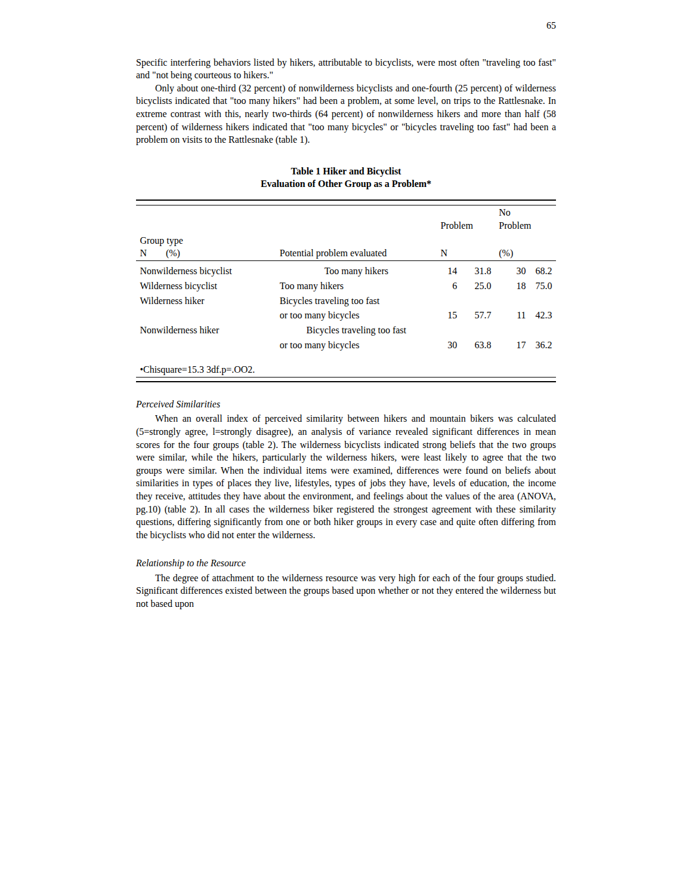65
Specific interfering behaviors listed by hikers, attributable to bicyclists, were most often "traveling too fast" and "not being courteous to hikers."
Only about one-third (32 percent) of nonwilderness bicyclists and one-fourth (25 percent) of wilderness bicyclists indicated that "too many hikers" had been a problem, at some level, on trips to the Rattlesnake. In extreme contrast with this, nearly two-thirds (64 percent) of nonwilderness hikers and more than half (58 percent) of wilderness hikers indicated that "too many bicycles" or "bicycles traveling too fast" had been a problem on visits to the Rattlesnake (table 1).
Table 1 Hiker and Bicyclist
Evaluation of Other Group as a Problem*
| | | Problem | No Problem |
| --- | --- | --- | --- |
| Group type N (%) | Potential problem evaluated | N | | (%) |
| Nonwilderness bicyclist | Too many hikers | 14 | 31.8 | 30 68.2 |
| Wilderness bicyclist | Too many hikers | 6 | 25.0 | 18 75.0 |
| Wilderness hiker | Bicycles traveling too fast | | | |
| | or too many bicycles | 15 | 57.7 | 11 42.3 |
| Nonwilderness hiker | Bicycles traveling too fast | | | |
| | or too many bicycles | 30 | 63.8 | 17 36.2 |
| •Chisquare=15.3 3df.p=.OO2. |
Perceived Similarities
When an overall index of perceived similarity between hikers and mountain bikers was calculated (5=strongly agree, l=strongly disagree), an analysis of variance revealed significant differences in mean scores for the four groups (table 2). The wilderness bicyclists indicated strong beliefs that the two groups were similar, while the hikers, particularly the wilderness hikers, were least likely to agree that the two groups were similar. When the individual items were examined, differences were found on beliefs about similarities in types of places they live, lifestyles, types of jobs they have, levels of education, the income they receive, attitudes they have about the environment, and feelings about the values of the area (ANOVA, pg.10) (table 2). In all cases the wilderness biker registered the strongest agreement with these similarity questions, differing significantly from one or both hiker groups in every case and quite often differing from the bicyclists who did not enter the wilderness.
Relationship to the Resource
The degree of attachment to the wilderness resource was very high for each of the four groups studied. Significant differences existed between the groups based upon whether or not they entered the wilderness but not based upon